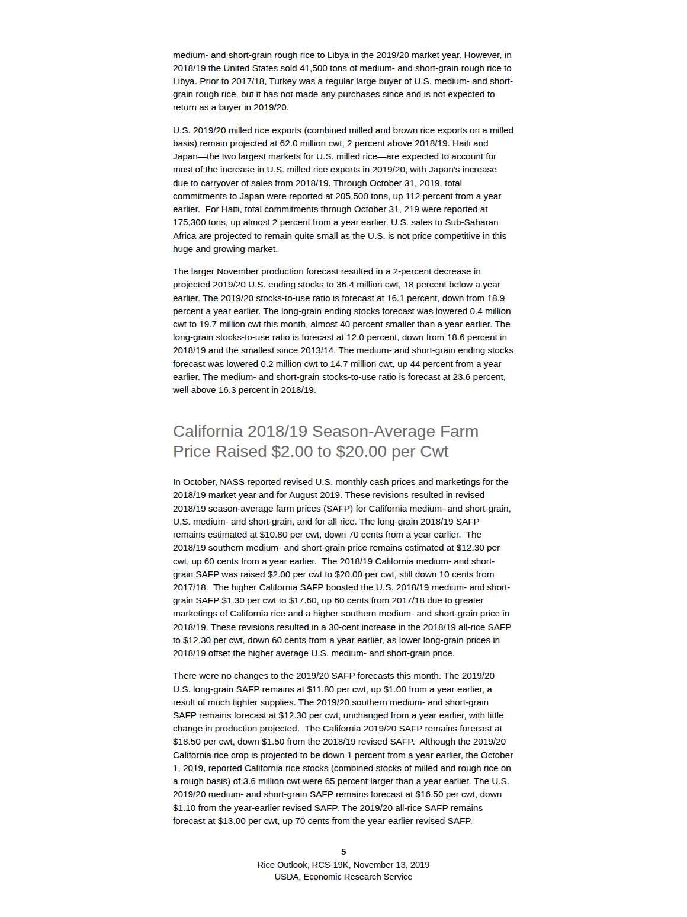medium- and short-grain rough rice to Libya in the 2019/20 market year. However, in 2018/19 the United States sold 41,500 tons of medium- and short-grain rough rice to Libya. Prior to 2017/18, Turkey was a regular large buyer of U.S. medium- and short-grain rough rice, but it has not made any purchases since and is not expected to return as a buyer in 2019/20.
U.S. 2019/20 milled rice exports (combined milled and brown rice exports on a milled basis) remain projected at 62.0 million cwt, 2 percent above 2018/19. Haiti and Japan—the two largest markets for U.S. milled rice—are expected to account for most of the increase in U.S. milled rice exports in 2019/20, with Japan’s increase due to carryover of sales from 2018/19. Through October 31, 2019, total commitments to Japan were reported at 205,500 tons, up 112 percent from a year earlier. For Haiti, total commitments through October 31, 219 were reported at 175,300 tons, up almost 2 percent from a year earlier. U.S. sales to Sub-Saharan Africa are projected to remain quite small as the U.S. is not price competitive in this huge and growing market.
The larger November production forecast resulted in a 2-percent decrease in projected 2019/20 U.S. ending stocks to 36.4 million cwt, 18 percent below a year earlier. The 2019/20 stocks-to-use ratio is forecast at 16.1 percent, down from 18.9 percent a year earlier. The long-grain ending stocks forecast was lowered 0.4 million cwt to 19.7 million cwt this month, almost 40 percent smaller than a year earlier. The long-grain stocks-to-use ratio is forecast at 12.0 percent, down from 18.6 percent in 2018/19 and the smallest since 2013/14. The medium- and short-grain ending stocks forecast was lowered 0.2 million cwt to 14.7 million cwt, up 44 percent from a year earlier. The medium- and short-grain stocks-to-use ratio is forecast at 23.6 percent, well above 16.3 percent in 2018/19.
California 2018/19 Season-Average Farm Price Raised $2.00 to $20.00 per Cwt
In October, NASS reported revised U.S. monthly cash prices and marketings for the 2018/19 market year and for August 2019. These revisions resulted in revised 2018/19 season-average farm prices (SAFP) for California medium- and short-grain, U.S. medium- and short-grain, and for all-rice. The long-grain 2018/19 SAFP remains estimated at $10.80 per cwt, down 70 cents from a year earlier. The 2018/19 southern medium- and short-grain price remains estimated at $12.30 per cwt, up 60 cents from a year earlier. The 2018/19 California medium- and short-grain SAFP was raised $2.00 per cwt to $20.00 per cwt, still down 10 cents from 2017/18. The higher California SAFP boosted the U.S. 2018/19 medium- and short-grain SAFP $1.30 per cwt to $17.60, up 60 cents from 2017/18 due to greater marketings of California rice and a higher southern medium- and short-grain price in 2018/19. These revisions resulted in a 30-cent increase in the 2018/19 all-rice SAFP to $12.30 per cwt, down 60 cents from a year earlier, as lower long-grain prices in 2018/19 offset the higher average U.S. medium- and short-grain price.
There were no changes to the 2019/20 SAFP forecasts this month. The 2019/20 U.S. long-grain SAFP remains at $11.80 per cwt, up $1.00 from a year earlier, a result of much tighter supplies. The 2019/20 southern medium- and short-grain SAFP remains forecast at $12.30 per cwt, unchanged from a year earlier, with little change in production projected. The California 2019/20 SAFP remains forecast at $18.50 per cwt, down $1.50 from the 2018/19 revised SAFP. Although the 2019/20 California rice crop is projected to be down 1 percent from a year earlier, the October 1, 2019, reported California rice stocks (combined stocks of milled and rough rice on a rough basis) of 3.6 million cwt were 65 percent larger than a year earlier. The U.S. 2019/20 medium- and short-grain SAFP remains forecast at $16.50 per cwt, down $1.10 from the year-earlier revised SAFP. The 2019/20 all-rice SAFP remains forecast at $13.00 per cwt, up 70 cents from the year earlier revised SAFP.
5
Rice Outlook, RCS-19K, November 13, 2019
USDA, Economic Research Service